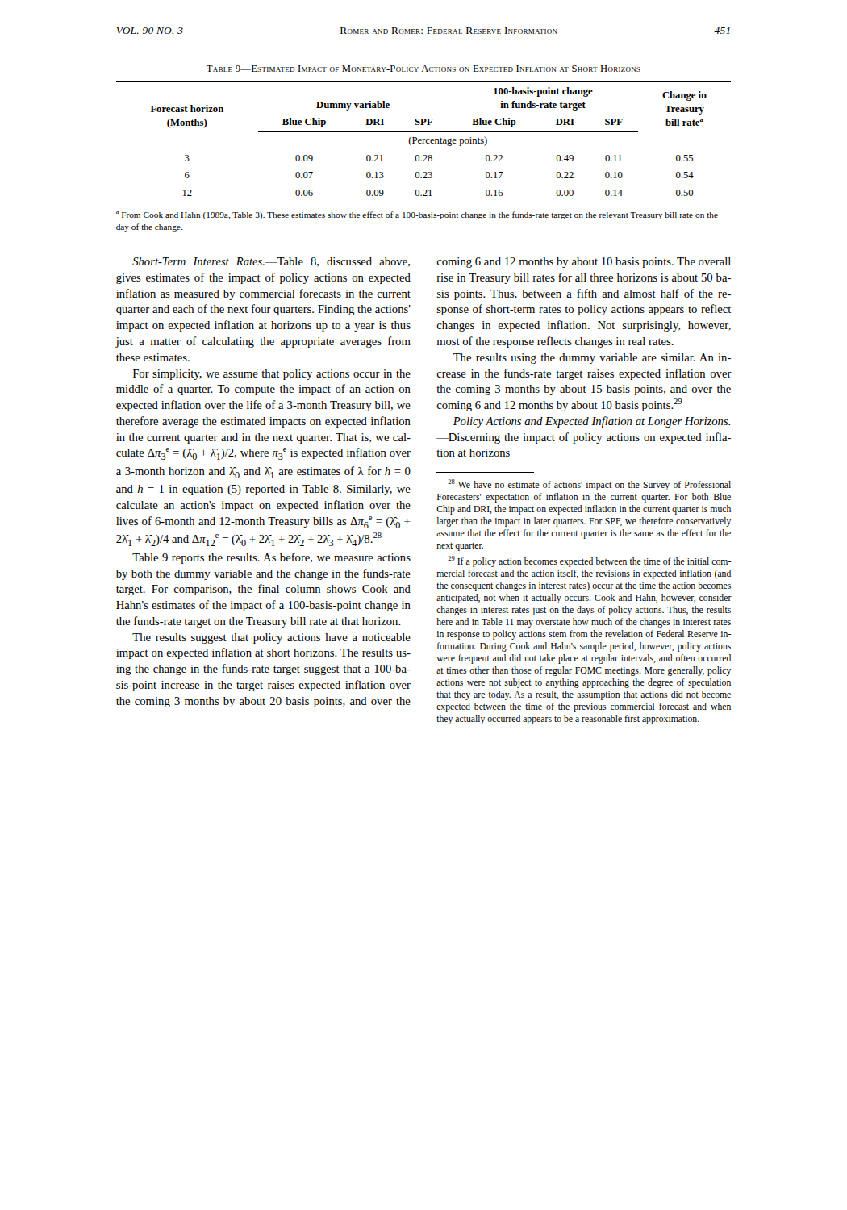VOL. 90 NO. 3 Romer and Romer: Federal Reserve Information 451
Table 9—Estimated Impact of Monetary-Policy Actions on Expected Inflation at Short Horizons
| Forecast horizon (Months) | Dummy variable | 100-basis-point change in funds-rate target | Change in Treasury bill rate a |
| --- | --- | --- | --- |
| Blue Chip | DRI | SPF | Blue Chip | DRI | SPF |
| | (Percentage points) | |
| 3 | 0.09 | 0.21 | 0.28 | 0.22 | 0.49 | 0.11 | 0.55 |
| 6 | 0.07 | 0.13 | 0.23 | 0.17 | 0.22 | 0.10 | 0.54 |
| 12 | 0.06 | 0.09 | 0.21 | 0.16 | 0.00 | 0.14 | 0.50 |
a From Cook and Hahn (1989a, Table 3). These estimates show the effect of a 100-basis-point change in the funds-rate target on the relevant Treasury bill rate on the day of the change.
Short-Term Interest Rates.—Table 8, discussed above, gives estimates of the impact of policy actions on expected inflation as measured by commercial forecasts in the current quarter and each of the next four quarters. Finding the actions' impact on expected inflation at horizons up to a year is thus just a matter of calculating the appropriate averages from these estimates.
For simplicity, we assume that policy actions occur in the middle of a quarter. To compute the impact of an action on expected inflation over the life of a 3-month Treasury bill, we therefore average the estimated impacts on expected inflation in the current quarter and in the next quarter. That is, we calculate Δπ3e = (λ̂0 + λ̂1)/2, where π3e is expected inflation over a 3-month horizon and λ̂0 and λ̂1 are estimates of λ for h = 0 and h = 1 in equation (5) reported in Table 8. Similarly, we calculate an action's impact on expected inflation over the lives of 6-month and 12-month Treasury bills as Δπ6e = (λ̂0 + 2λ̂1 + λ̂2)/4 and Δπ12e = (λ̂0 + 2λ̂1 + 2λ̂2 + 2λ̂3 + λ̂4)/8.28
Table 9 reports the results. As before, we measure actions by both the dummy variable and the change in the funds-rate target. For comparison, the final column shows Cook and Hahn's estimates of the impact of a 100-basis-point change in the funds-rate target on the Treasury bill rate at that horizon.
The results suggest that policy actions have a noticeable impact on expected inflation at short horizons. The results using the change in the funds-rate target suggest that a 100-basis-point increase in the target raises expected inflation over the coming 3 months by about 20 basis points, and over the coming 6 and 12 months by about 10 basis points. The overall rise in Treasury bill rates for all three horizons is about 50 basis points. Thus, between a fifth and almost half of the response of short-term rates to policy actions appears to reflect changes in expected inflation. Not surprisingly, however, most of the response reflects changes in real rates.
The results using the dummy variable are similar. An increase in the funds-rate target raises expected inflation over the coming 3 months by about 15 basis points, and over the coming 6 and 12 months by about 10 basis points.29
Policy Actions and Expected Inflation at Longer Horizons.—Discerning the impact of policy actions on expected inflation at horizons
28 We have no estimate of actions' impact on the Survey of Professional Forecasters' expectation of inflation in the current quarter. For both Blue Chip and DRI, the impact on expected inflation in the current quarter is much larger than the impact in later quarters. For SPF, we therefore conservatively assume that the effect for the current quarter is the same as the effect for the next quarter.
29 If a policy action becomes expected between the time of the initial commercial forecast and the action itself, the revisions in expected inflation (and the consequent changes in interest rates) occur at the time the action becomes anticipated, not when it actually occurs. Cook and Hahn, however, consider changes in interest rates just on the days of policy actions. Thus, the results here and in Table 11 may overstate how much of the changes in interest rates in response to policy actions stem from the revelation of Federal Reserve information. During Cook and Hahn's sample period, however, policy actions were frequent and did not take place at regular intervals, and often occurred at times other than those of regular FOMC meetings. More generally, policy actions were not subject to anything approaching the degree of speculation that they are today. As a result, the assumption that actions did not become expected between the time of the previous commercial forecast and when they actually occurred appears to be a reasonable first approximation.